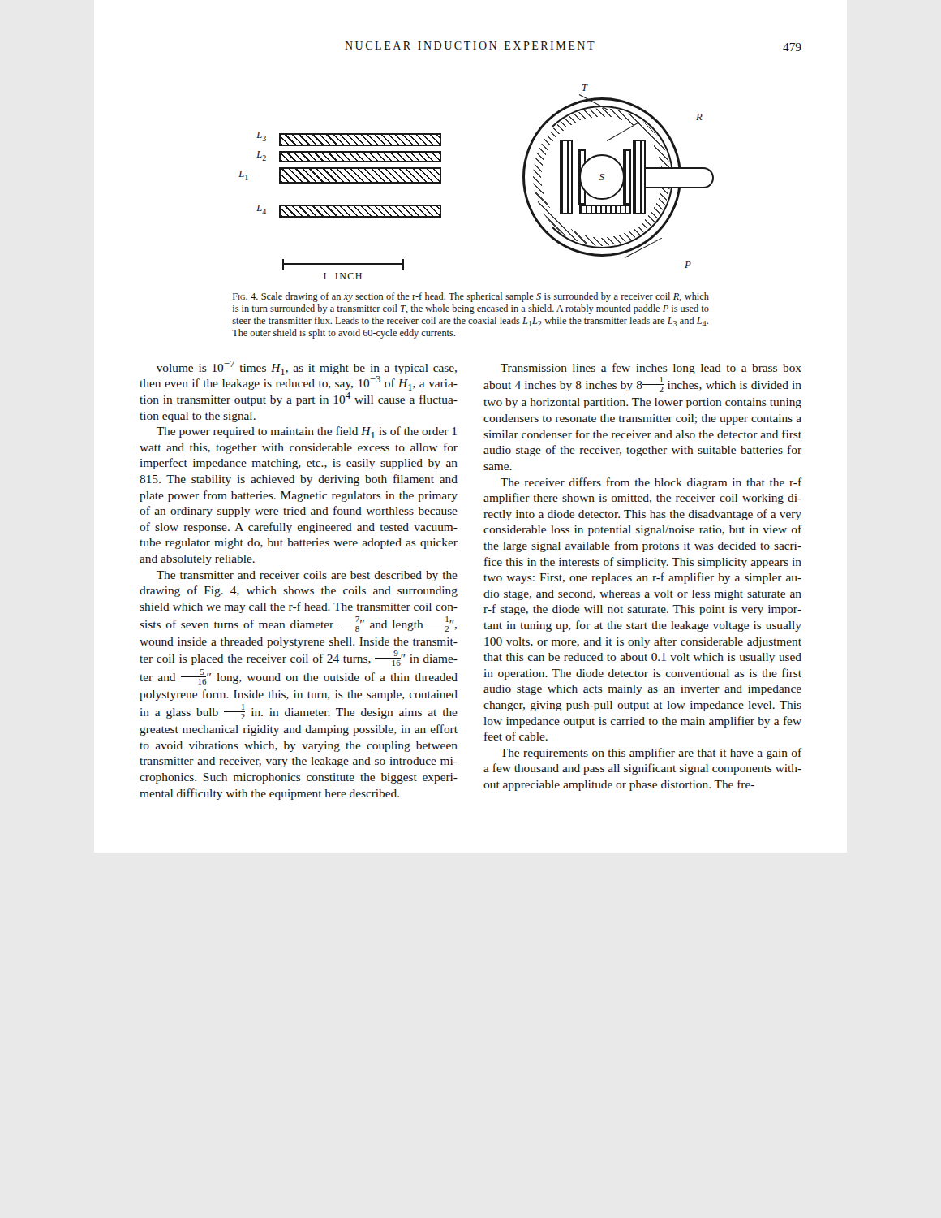Nuclear Induction Experiment 479
S
T
R
P
L3
L2
L1
L4
I INCH
Fig. 4. Scale drawing of an xy section of the r-f head. The spherical sample S is surrounded by a receiver coil R, which is in turn surrounded by a transmitter coil T, the whole being encased in a shield. A rotably mounted paddle P is used to steer the transmitter flux. Leads to the receiver coil are the coaxial leads L1L2 while the transmitter leads are L3 and L4. The outer shield is split to avoid 60-cycle eddy currents.
volume is 10−7 times H1, as it might be in a typical case, then even if the leakage is reduced to, say, 10−3 of H1, a variation in transmitter output by a part in 104 will cause a fluctuation equal to the signal.
The power required to maintain the field H1 is of the order 1 watt and this, together with considerable excess to allow for imperfect impedance matching, etc., is easily supplied by an 815. The stability is achieved by deriving both filament and plate power from batteries. Magnetic regulators in the primary of an ordinary supply were tried and found worthless because of slow response. A carefully engineered and tested vacuum-tube regulator might do, but batteries were adopted as quicker and absolutely reliable.
The transmitter and receiver coils are best described by the drawing of Fig. 4, which shows the coils and surrounding shield which we may call the r-f head. The transmitter coil consists of seven turns of mean diameter 78″ and length 12″, wound inside a threaded polystyrene shell. Inside the transmitter coil is placed the receiver coil of 24 turns, 916″ in diameter and 516″ long, wound on the outside of a thin threaded polystyrene form. Inside this, in turn, is the sample, contained in a glass bulb 12 in. in diameter. The design aims at the greatest mechanical rigidity and damping possible, in an effort to avoid vibrations which, by varying the coupling between transmitter and receiver, vary the leakage and so introduce microphonics. Such microphonics constitute the biggest experimental difficulty with the equipment here described.
Transmission lines a few inches long lead to a brass box about 4 inches by 8 inches by 812 inches, which is divided in two by a horizontal partition. The lower portion contains tuning condensers to resonate the transmitter coil; the upper contains a similar condenser for the receiver and also the detector and first audio stage of the receiver, together with suitable batteries for same.
The receiver differs from the block diagram in that the r-f amplifier there shown is omitted, the receiver coil working directly into a diode detector. This has the disadvantage of a very considerable loss in potential signal/noise ratio, but in view of the large signal available from protons it was decided to sacrifice this in the interests of simplicity. This simplicity appears in two ways: First, one replaces an r-f amplifier by a simpler audio stage, and second, whereas a volt or less might saturate an r-f stage, the diode will not saturate. This point is very important in tuning up, for at the start the leakage voltage is usually 100 volts, or more, and it is only after considerable adjustment that this can be reduced to about 0.1 volt which is usually used in operation. The diode detector is conventional as is the first audio stage which acts mainly as an inverter and impedance changer, giving push-pull output at low impedance level. This low impedance output is carried to the main amplifier by a few feet of cable.
The requirements on this amplifier are that it have a gain of a few thousand and pass all significant signal components without appreciable amplitude or phase distortion. The fre-